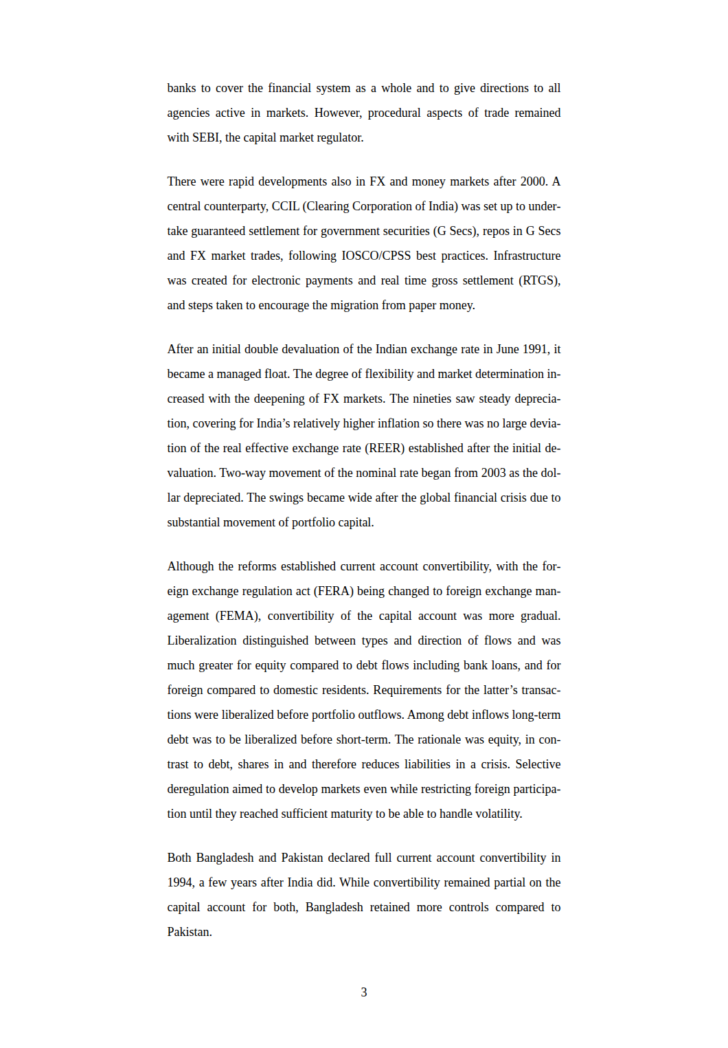banks to cover the financial system as a whole and to give directions to all agencies active in markets. However, procedural aspects of trade remained with SEBI, the capital market regulator.
There were rapid developments also in FX and money markets after 2000. A central counterparty, CCIL (Clearing Corporation of India) was set up to undertake guaranteed settlement for government securities (G Secs), repos in G Secs and FX market trades, following IOSCO/CPSS best practices. Infrastructure was created for electronic payments and real time gross settlement (RTGS), and steps taken to encourage the migration from paper money.
After an initial double devaluation of the Indian exchange rate in June 1991, it became a managed float. The degree of flexibility and market determination increased with the deepening of FX markets. The nineties saw steady depreciation, covering for India’s relatively higher inflation so there was no large deviation of the real effective exchange rate (REER) established after the initial devaluation. Two-way movement of the nominal rate began from 2003 as the dollar depreciated. The swings became wide after the global financial crisis due to substantial movement of portfolio capital.
Although the reforms established current account convertibility, with the foreign exchange regulation act (FERA) being changed to foreign exchange management (FEMA), convertibility of the capital account was more gradual. Liberalization distinguished between types and direction of flows and was much greater for equity compared to debt flows including bank loans, and for foreign compared to domestic residents. Requirements for the latter’s transactions were liberalized before portfolio outflows. Among debt inflows long-term debt was to be liberalized before short-term. The rationale was equity, in contrast to debt, shares in and therefore reduces liabilities in a crisis. Selective deregulation aimed to develop markets even while restricting foreign participation until they reached sufficient maturity to be able to handle volatility.
Both Bangladesh and Pakistan declared full current account convertibility in 1994, a few years after India did. While convertibility remained partial on the capital account for both, Bangladesh retained more controls compared to Pakistan.
3